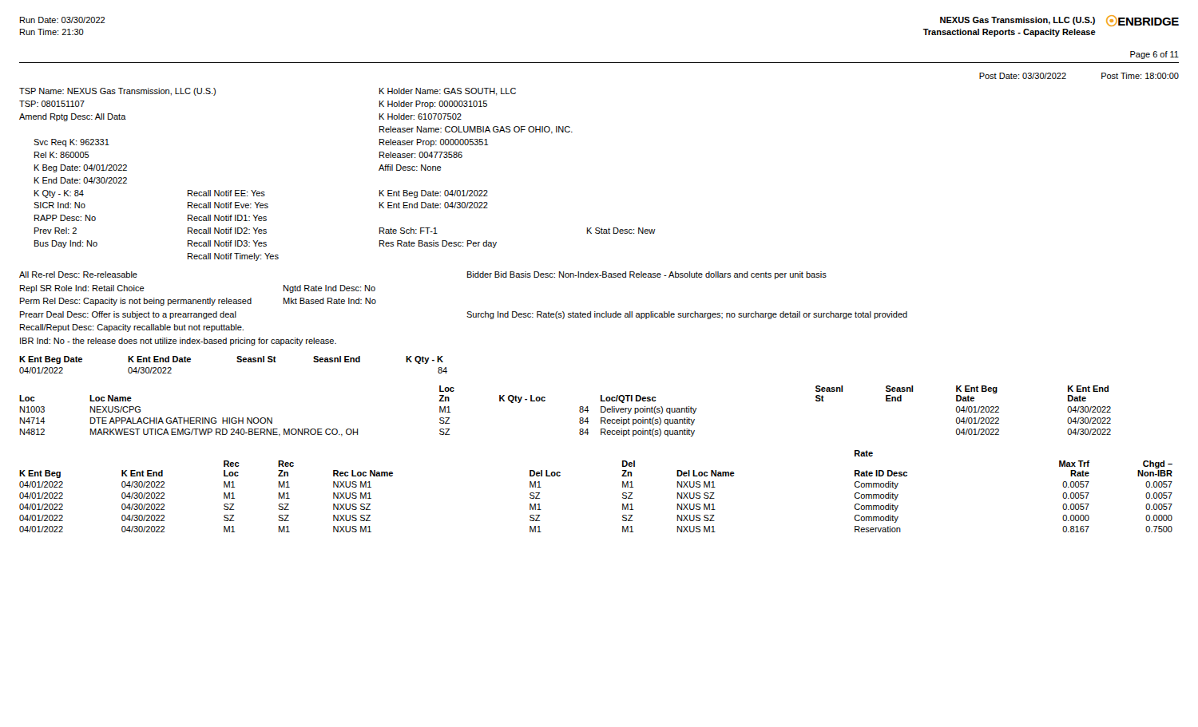Run Date: 03/30/2022
Run Time: 21:30
NEXUS Gas Transmission, LLC (U.S.)
Transactional Reports - Capacity Release
⦿ENBRIDGE
Page 6 of 11
Post Date: 03/30/2022 Post Time: 18:00:00
TSP Name: NEXUS Gas Transmission, LLC (U.S.)
TSP: 080151107
Amend Rptg Desc: All Data
Svc Req K: 962331
Rel K: 860005
K Beg Date: 04/01/2022
K End Date: 04/30/2022
K Qty - K: 84
SICR Ind: No
RAPP Desc: No
Prev Rel: 2
Bus Day Ind: No
Recall Notif EE: Yes
Recall Notif Eve: Yes
Recall Notif ID1: Yes
Recall Notif ID2: Yes
Recall Notif ID3: Yes
Recall Notif Timely: Yes
K Holder Name: GAS SOUTH, LLC
K Holder Prop: 0000031015
K Holder: 610707502
Releaser Name: COLUMBIA GAS OF OHIO, INC.
Releaser Prop: 0000005351
Releaser: 004773586
Affil Desc: None
K Ent Beg Date: 04/01/2022
K Ent End Date: 04/30/2022
Rate Sch: FT-1
Res Rate Basis Desc: Per day
K Stat Desc: New
All Re-rel Desc: Re-releasable
Bidder Bid Basis Desc: Non-Index-Based Release - Absolute dollars and cents per unit basis
Repl SR Role Ind: Retail Choice
Ngtd Rate Ind Desc: No
Perm Rel Desc: Capacity is not being permanently released
Mkt Based Rate Ind: No
Prearr Deal Desc: Offer is subject to a prearranged deal
Surchg Ind Desc: Rate(s) stated include all applicable surcharges; no surcharge detail or surcharge total provided
Recall/Reput Desc: Capacity recallable but not reputtable.
IBR Ind: No - the release does not utilize index-based pricing for capacity release.
| K Ent Beg Date | K Ent End Date | Seasnl St | Seasnl End | K Qty - K |
| --- | --- | --- | --- | --- |
| 04/01/2022 | 04/30/2022 | | | 84 |
| Loc | Loc Name | Loc Zn | K Qty - Loc | Loc/QTI Desc | Seasnl St | Seasnl End | K Ent Beg Date | K Ent End Date |
| --- | --- | --- | --- | --- | --- | --- | --- | --- |
| N1003 | NEXUS/CPG | M1 | 84 | Delivery point(s) quantity | | | 04/01/2022 | 04/30/2022 |
| N4714 | DTE APPALACHIA GATHERING HIGH NOON | SZ | 84 | Receipt point(s) quantity | | | 04/01/2022 | 04/30/2022 |
| N4812 | MARKWEST UTICA EMG/TWP RD 240-BERNE, MONROE CO., OH | SZ | 84 | Receipt point(s) quantity | | | 04/01/2022 | 04/30/2022 |
| | Rate |
| --- | --- |
| K Ent Beg | K Ent End | Rec Loc | Rec Zn | Rec Loc Name | Del Loc | Del Zn | Del Loc Name | Rate ID Desc | Max Trf Rate | Chgd – Non-IBR |
| 04/01/2022 | 04/30/2022 | M1 | M1 | NXUS M1 | M1 | M1 | NXUS M1 | Commodity | 0.0057 | 0.0057 |
| 04/01/2022 | 04/30/2022 | M1 | M1 | NXUS M1 | SZ | SZ | NXUS SZ | Commodity | 0.0057 | 0.0057 |
| 04/01/2022 | 04/30/2022 | SZ | SZ | NXUS SZ | M1 | M1 | NXUS M1 | Commodity | 0.0057 | 0.0057 |
| 04/01/2022 | 04/30/2022 | SZ | SZ | NXUS SZ | SZ | SZ | NXUS SZ | Commodity | 0.0000 | 0.0000 |
| 04/01/2022 | 04/30/2022 | M1 | M1 | NXUS M1 | M1 | M1 | NXUS M1 | Reservation | 0.8167 | 0.7500 |